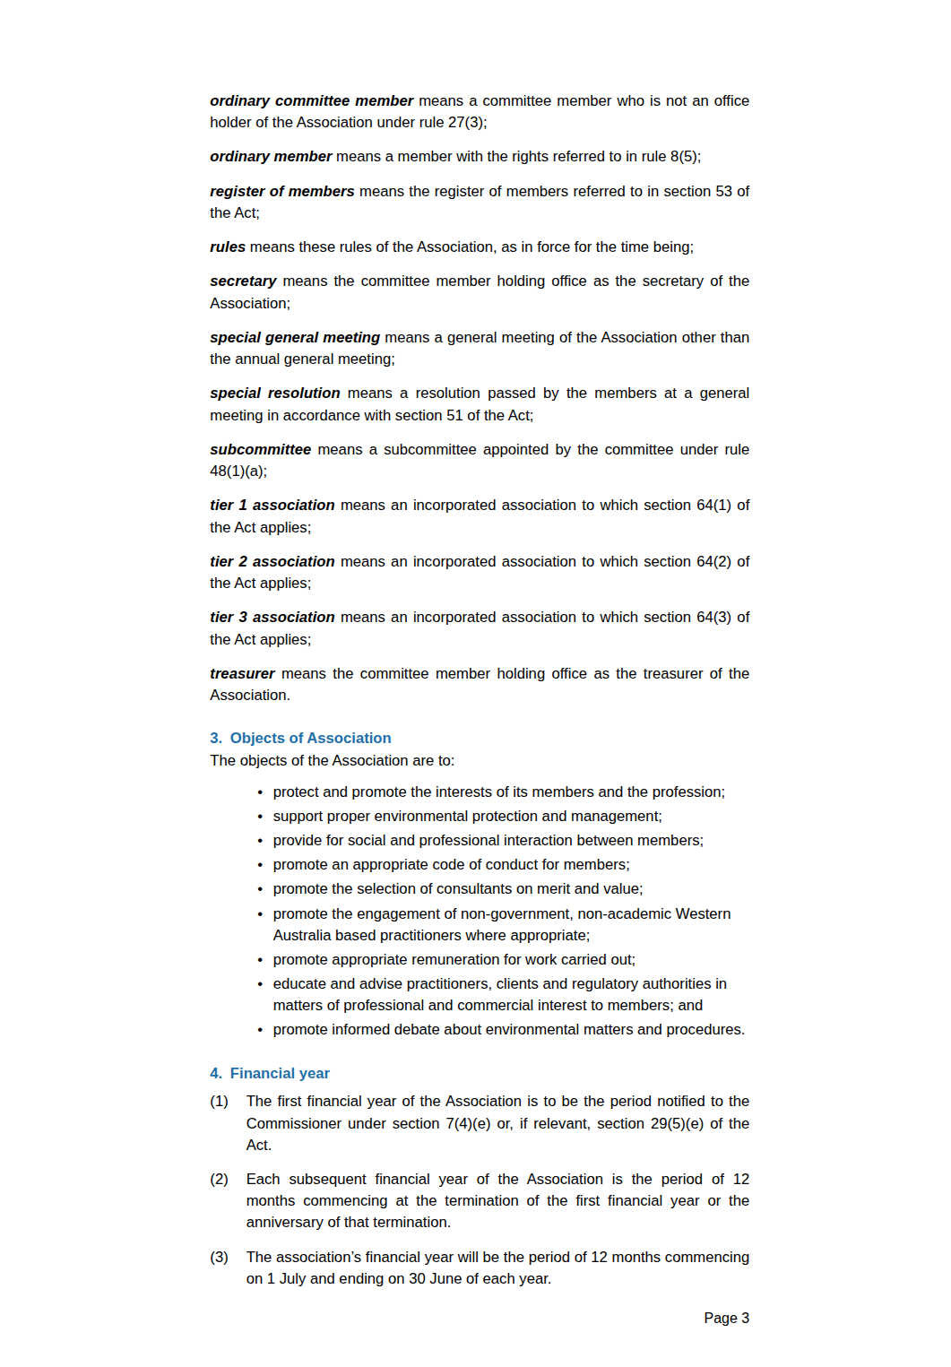ordinary committee member means a committee member who is not an office holder of the Association under rule 27(3);
ordinary member means a member with the rights referred to in rule 8(5);
register of members means the register of members referred to in section 53 of the Act;
rules means these rules of the Association, as in force for the time being;
secretary means the committee member holding office as the secretary of the Association;
special general meeting means a general meeting of the Association other than the annual general meeting;
special resolution means a resolution passed by the members at a general meeting in accordance with section 51 of the Act;
subcommittee means a subcommittee appointed by the committee under rule 48(1)(a);
tier 1 association means an incorporated association to which section 64(1) of the Act applies;
tier 2 association means an incorporated association to which section 64(2) of the Act applies;
tier 3 association means an incorporated association to which section 64(3) of the Act applies;
treasurer means the committee member holding office as the treasurer of the Association.
3. Objects of Association
The objects of the Association are to:
protect and promote the interests of its members and the profession;
support proper environmental protection and management;
provide for social and professional interaction between members;
promote an appropriate code of conduct for members;
promote the selection of consultants on merit and value;
promote the engagement of non-government, non-academic Western Australia based practitioners where appropriate;
promote appropriate remuneration for work carried out;
educate and advise practitioners, clients and regulatory authorities in matters of professional and commercial interest to members; and
promote informed debate about environmental matters and procedures.
4. Financial year
The first financial year of the Association is to be the period notified to the Commissioner under section 7(4)(e) or, if relevant, section 29(5)(e) of the Act.
Each subsequent financial year of the Association is the period of 12 months commencing at the termination of the first financial year or the anniversary of that termination.
The association’s financial year will be the period of 12 months commencing on 1 July and ending on 30 June of each year.
Page 3